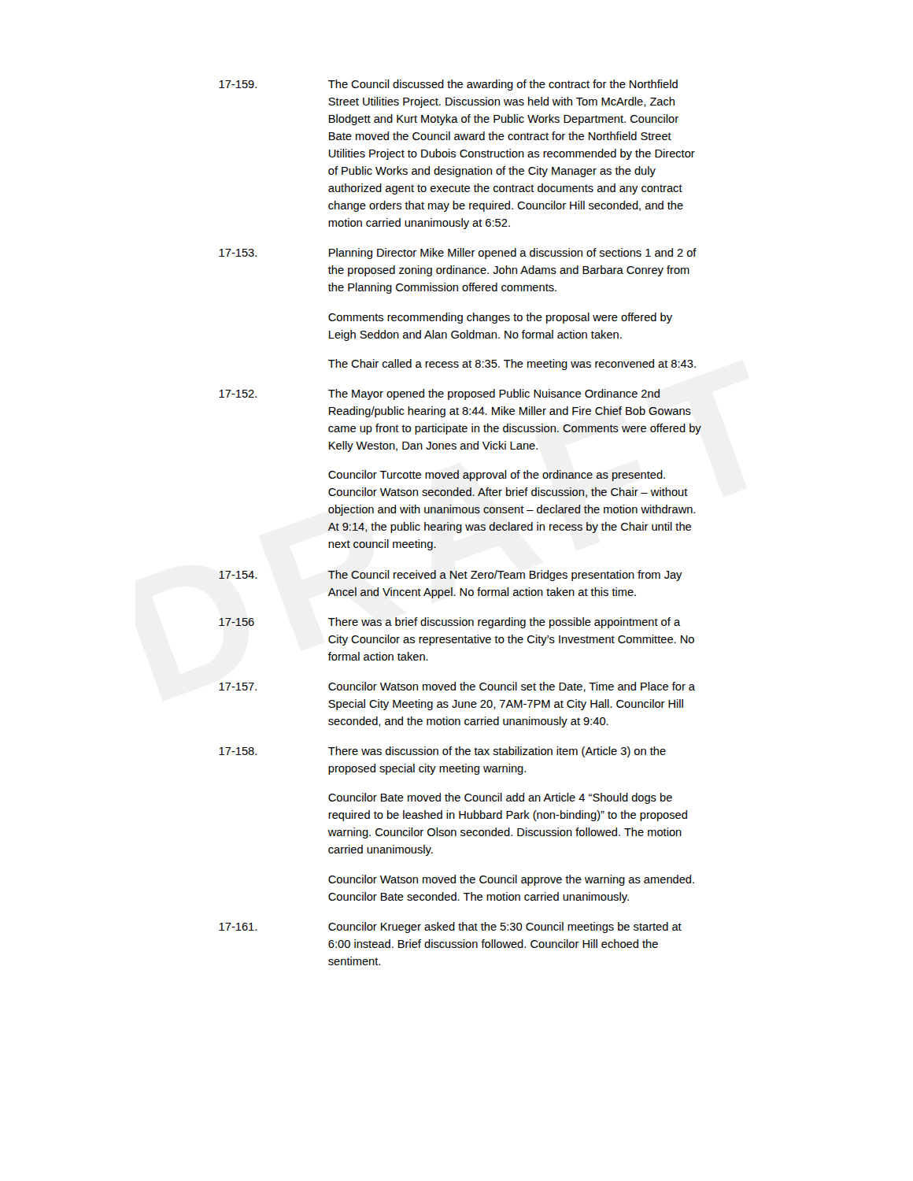DRAFT
17-159.
The Council discussed the awarding of the contract for the Northfield Street Utilities Project. Discussion was held with Tom McArdle, Zach Blodgett and Kurt Motyka of the Public Works Department. Councilor Bate moved the Council award the contract for the Northfield Street Utilities Project to Dubois Construction as recommended by the Director of Public Works and designation of the City Manager as the duly authorized agent to execute the contract documents and any contract change orders that may be required. Councilor Hill seconded, and the motion carried unanimously at 6:52.
17-153.
Planning Director Mike Miller opened a discussion of sections 1 and 2 of the proposed zoning ordinance. John Adams and Barbara Conrey from the Planning Commission offered comments.
Comments recommending changes to the proposal were offered by Leigh Seddon and Alan Goldman. No formal action taken.
The Chair called a recess at 8:35. The meeting was reconvened at 8:43.
17-152.
The Mayor opened the proposed Public Nuisance Ordinance 2nd Reading/public hearing at 8:44. Mike Miller and Fire Chief Bob Gowans came up front to participate in the discussion. Comments were offered by Kelly Weston, Dan Jones and Vicki Lane.
Councilor Turcotte moved approval of the ordinance as presented. Councilor Watson seconded. After brief discussion, the Chair – without objection and with unanimous consent – declared the motion withdrawn. At 9:14, the public hearing was declared in recess by the Chair until the next council meeting.
17-154.
The Council received a Net Zero/Team Bridges presentation from Jay Ancel and Vincent Appel. No formal action taken at this time.
17-156
There was a brief discussion regarding the possible appointment of a City Councilor as representative to the City’s Investment Committee. No formal action taken.
17-157.
Councilor Watson moved the Council set the Date, Time and Place for a Special City Meeting as June 20, 7AM-7PM at City Hall. Councilor Hill seconded, and the motion carried unanimously at 9:40.
17-158.
There was discussion of the tax stabilization item (Article 3) on the proposed special city meeting warning.
Councilor Bate moved the Council add an Article 4 “Should dogs be required to be leashed in Hubbard Park (non-binding)” to the proposed warning. Councilor Olson seconded. Discussion followed. The motion carried unanimously.
Councilor Watson moved the Council approve the warning as amended. Councilor Bate seconded. The motion carried unanimously.
17-161.
Councilor Krueger asked that the 5:30 Council meetings be started at 6:00 instead. Brief discussion followed. Councilor Hill echoed the sentiment.